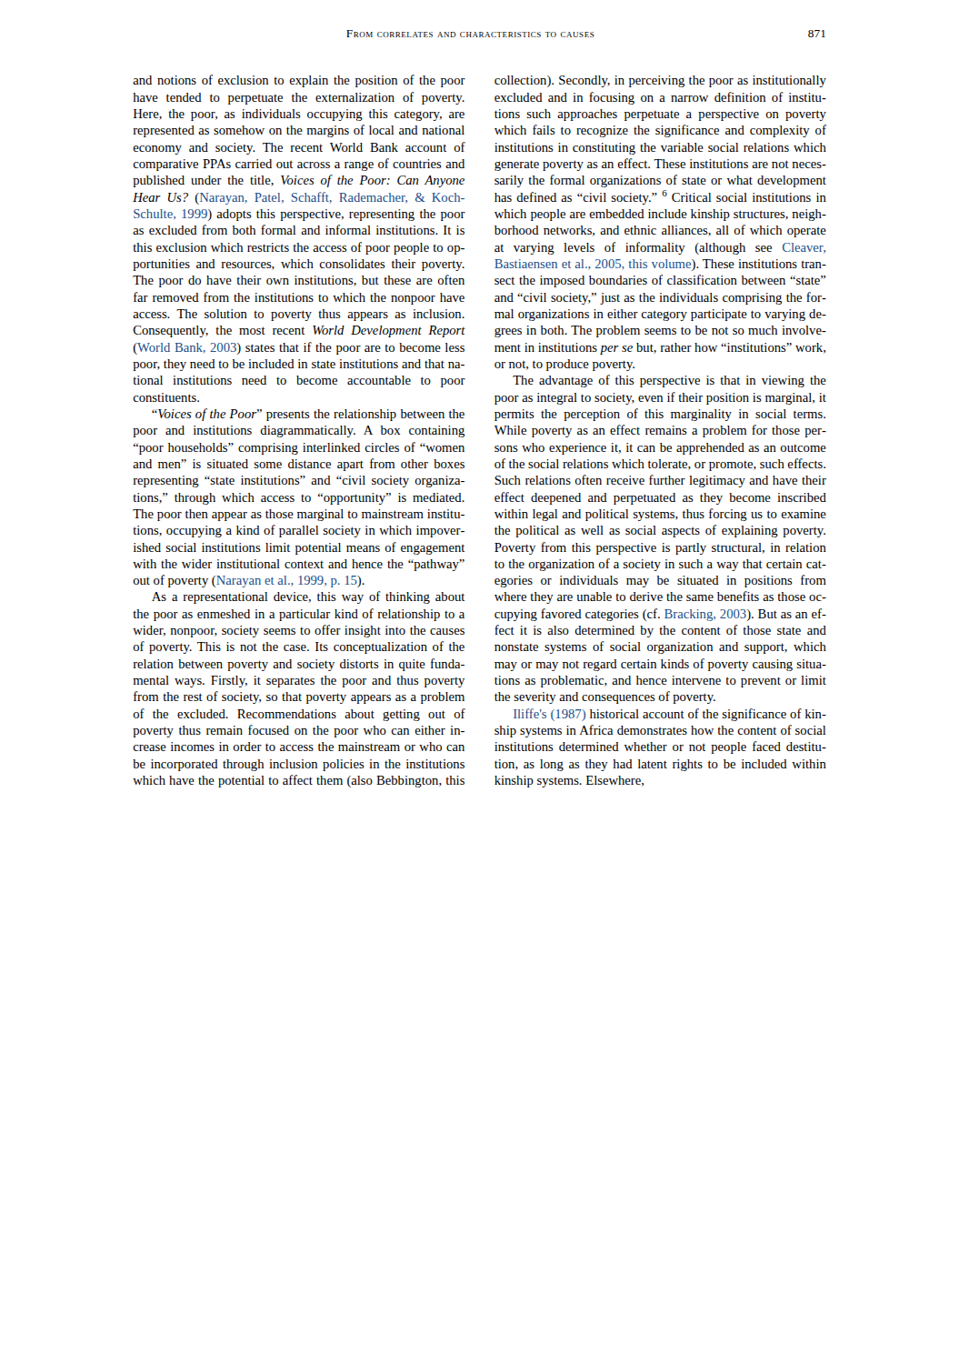From correlates and characteristics to causes 871
and notions of exclusion to explain the position of the poor have tended to perpetuate the externalization of poverty. Here, the poor, as individuals occupying this category, are represented as somehow on the margins of local and national economy and society. The recent World Bank account of comparative PPAs carried out across a range of countries and published under the title, Voices of the Poor: Can Anyone Hear Us? (Narayan, Patel, Schafft, Rademacher, & Koch-Schulte, 1999) adopts this perspective, representing the poor as excluded from both formal and informal institutions. It is this exclusion which restricts the access of poor people to opportunities and resources, which consolidates their poverty. The poor do have their own institutions, but these are often far removed from the institutions to which the nonpoor have access. The solution to poverty thus appears as inclusion. Consequently, the most recent World Development Report (World Bank, 2003) states that if the poor are to become less poor, they need to be included in state institutions and that national institutions need to become accountable to poor constituents.
“Voices of the Poor” presents the relationship between the poor and institutions diagrammatically. A box containing “poor households” comprising interlinked circles of “women and men” is situated some distance apart from other boxes representing “state institutions” and “civil society organizations,” through which access to “opportunity” is mediated. The poor then appear as those marginal to mainstream institutions, occupying a kind of parallel society in which impoverished social institutions limit potential means of engagement with the wider institutional context and hence the “pathway” out of poverty (Narayan et al., 1999, p. 15).
As a representational device, this way of thinking about the poor as enmeshed in a particular kind of relationship to a wider, nonpoor, society seems to offer insight into the causes of poverty. This is not the case. Its conceptualization of the relation between poverty and society distorts in quite fundamental ways. Firstly, it separates the poor and thus poverty from the rest of society, so that poverty appears as a problem of the excluded. Recommendations about getting out of poverty thus remain focused on the poor who can either increase incomes in order to access the mainstream or who can be incorporated through inclusion policies in the institutions which have the potential to affect them (also Bebbington, this collection). Secondly, in perceiving the poor as institutionally excluded and in focusing on a narrow definition of institutions such approaches perpetuate a perspective on poverty which fails to recognize the significance and complexity of institutions in constituting the variable social relations which generate poverty as an effect. These institutions are not necessarily the formal organizations of state or what development has defined as “civil society.” 6 Critical social institutions in which people are embedded include kinship structures, neighborhood networks, and ethnic alliances, all of which operate at varying levels of informality (although see Cleaver, Bastiaensen et al., 2005, this volume). These institutions transect the imposed boundaries of classification between “state” and “civil society,” just as the individuals comprising the formal organizations in either category participate to varying degrees in both. The problem seems to be not so much involvement in institutions per se but, rather how “institutions” work, or not, to produce poverty.
The advantage of this perspective is that in viewing the poor as integral to society, even if their position is marginal, it permits the perception of this marginality in social terms. While poverty as an effect remains a problem for those persons who experience it, it can be apprehended as an outcome of the social relations which tolerate, or promote, such effects. Such relations often receive further legitimacy and have their effect deepened and perpetuated as they become inscribed within legal and political systems, thus forcing us to examine the political as well as social aspects of explaining poverty. Poverty from this perspective is partly structural, in relation to the organization of a society in such a way that certain categories or individuals may be situated in positions from where they are unable to derive the same benefits as those occupying favored categories (cf. Bracking, 2003). But as an effect it is also determined by the content of those state and nonstate systems of social organization and support, which may or may not regard certain kinds of poverty causing situations as problematic, and hence intervene to prevent or limit the severity and consequences of poverty.
Iliffe's (1987) historical account of the significance of kinship systems in Africa demonstrates how the content of social institutions determined whether or not people faced destitution, as long as they had latent rights to be included within kinship systems. Elsewhere,